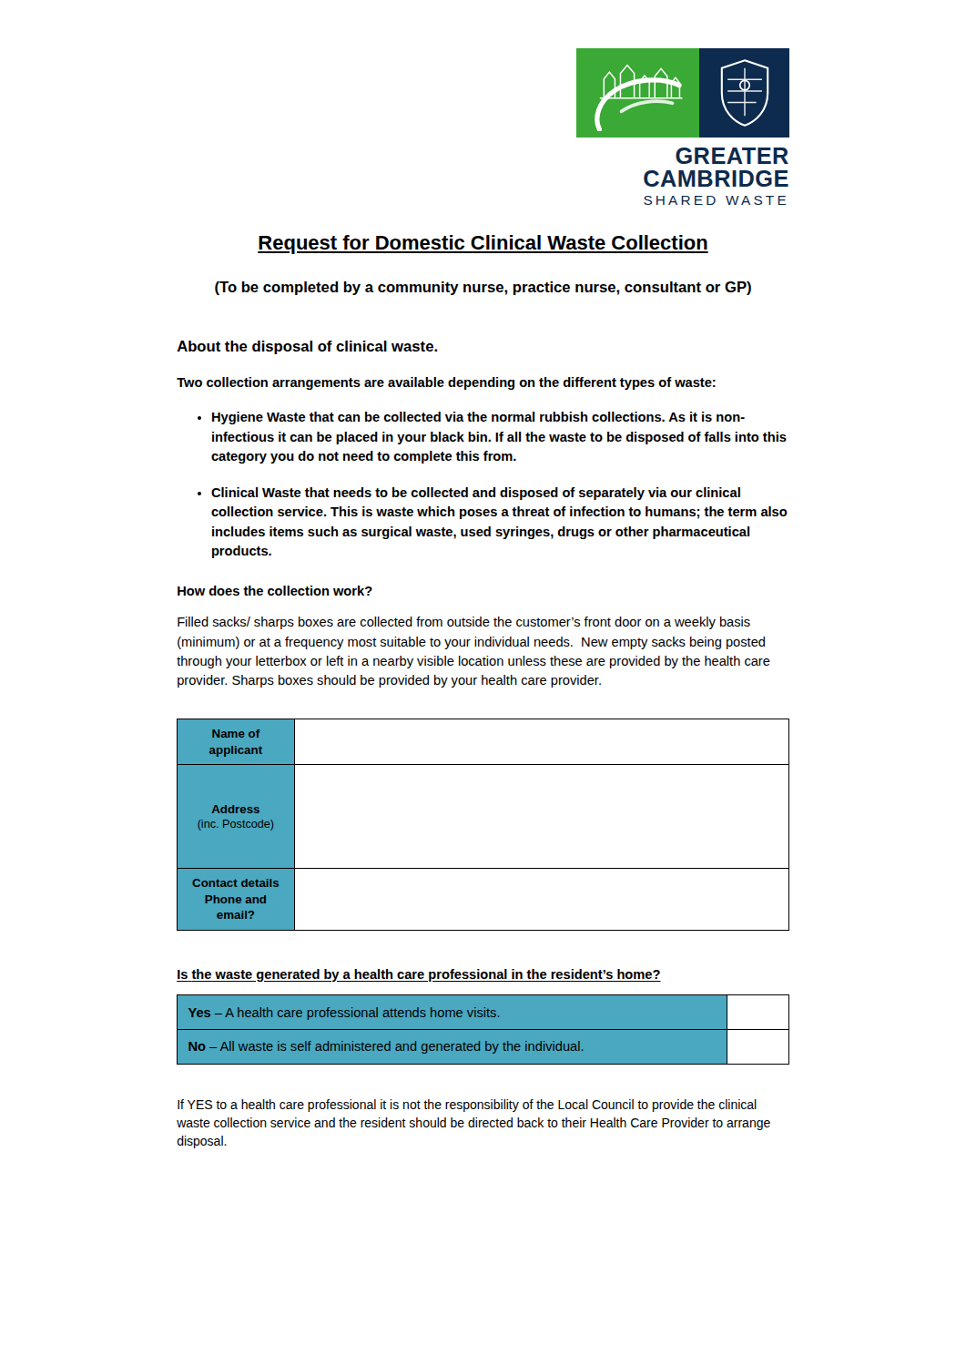GREATER CAMBRIDGE
SHARED WASTE
Request for Domestic Clinical Waste Collection
(To be completed by a community nurse, practice nurse, consultant or GP)
About the disposal of clinical waste.
Two collection arrangements are available depending on the different types of waste:
Hygiene Waste that can be collected via the normal rubbish collections. As it is non-infectious it can be placed in your black bin. If all the waste to be disposed of falls into this category you do not need to complete this from.
Clinical Waste that needs to be collected and disposed of separately via our clinical collection service. This is waste which poses a threat of infection to humans; the term also includes items such as surgical waste, used syringes, drugs or other pharmaceutical products.
How does the collection work?
Filled sacks/ sharps boxes are collected from outside the customer’s front door on a weekly basis (minimum) or at a frequency most suitable to your individual needs. New empty sacks being posted through your letterbox or left in a nearby visible location unless these are provided by the health care provider. Sharps boxes should be provided by your health care provider.
| Name of applicant | |
| Address (inc. Postcode) | |
| Contact details Phone and email? | |
Is the waste generated by a health care professional in the resident’s home?
| Yes – A health care professional attends home visits. | |
| No – All waste is self administered and generated by the individual. | |
If YES to a health care professional it is not the responsibility of the Local Council to provide the clinical waste collection service and the resident should be directed back to their Health Care Provider to arrange disposal.